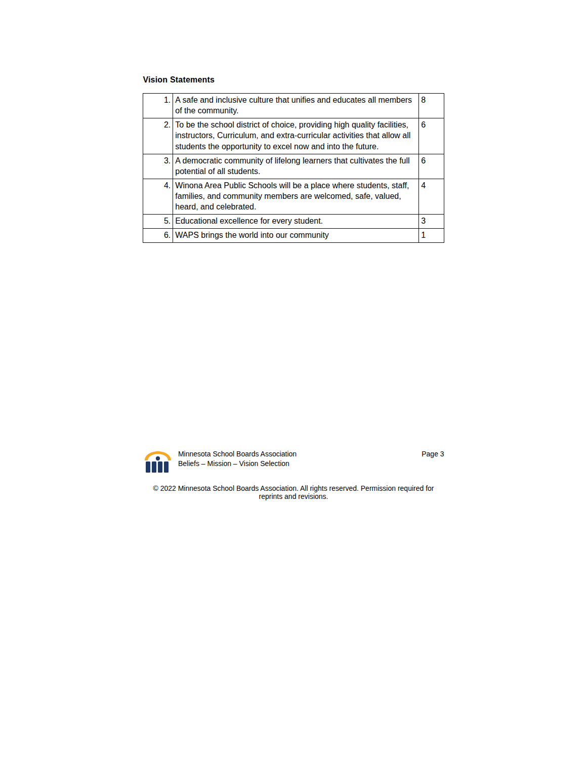Vision Statements
| 1. | A safe and inclusive culture that unifies and educates all members of the community. | 8 |
| 2. | To be the school district of choice, providing high quality facilities, instructors, Curriculum, and extra-curricular activities that allow all students the opportunity to excel now and into the future. | 6 |
| 3. | A democratic community of lifelong learners that cultivates the full potential of all students. | 6 |
| 4. | Winona Area Public Schools will be a place where students, staff, families, and community members are welcomed, safe, valued, heard, and celebrated. | 4 |
| 5. | Educational excellence for every student. | 3 |
| 6. | WAPS brings the world into our community | 1 |
Minnesota School Boards Association
Beliefs – Mission – Vision Selection
Page 3
© 2022 Minnesota School Boards Association. All rights reserved. Permission required for reprints and revisions.